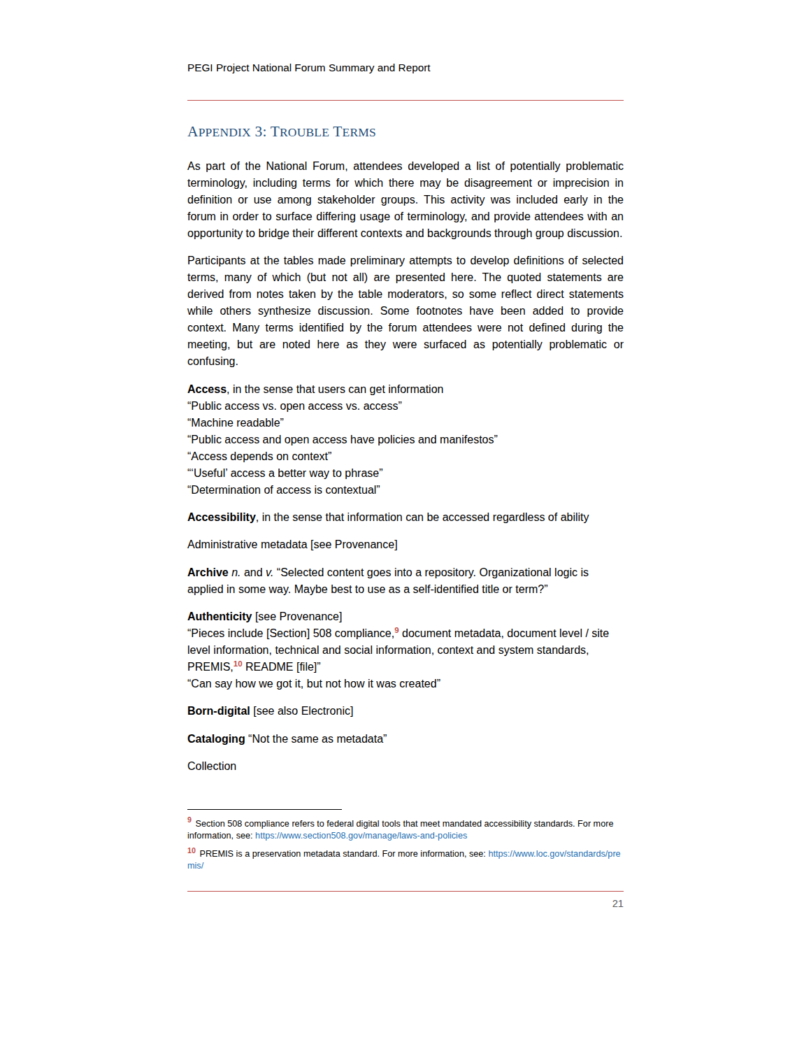PEGI Project National Forum Summary and Report
APPENDIX 3: TROUBLE TERMS
As part of the National Forum, attendees developed a list of potentially problematic terminology, including terms for which there may be disagreement or imprecision in definition or use among stakeholder groups. This activity was included early in the forum in order to surface differing usage of terminology, and provide attendees with an opportunity to bridge their different contexts and backgrounds through group discussion.
Participants at the tables made preliminary attempts to develop definitions of selected terms, many of which (but not all) are presented here. The quoted statements are derived from notes taken by the table moderators, so some reflect direct statements while others synthesize discussion. Some footnotes have been added to provide context. Many terms identified by the forum attendees were not defined during the meeting, but are noted here as they were surfaced as potentially problematic or confusing.
Access, in the sense that users can get information
“Public access vs. open access vs. access”
“Machine readable”
“Public access and open access have policies and manifestos”
“Access depends on context”
“‘Useful’ access a better way to phrase”
“Determination of access is contextual”
Accessibility, in the sense that information can be accessed regardless of ability
Administrative metadata [see Provenance]
Archive n. and v. “Selected content goes into a repository. Organizational logic is applied in some way. Maybe best to use as a self-identified title or term?”
Authenticity [see Provenance]
“Pieces include [Section] 508 compliance,9 document metadata, document level / site level information, technical and social information, context and system standards, PREMIS,10 README [file]”
“Can say how we got it, but not how it was created”
Born-digital [see also Electronic]
Cataloging “Not the same as metadata”
Collection
9 Section 508 compliance refers to federal digital tools that meet mandated accessibility standards. For more information, see: https://www.section508.gov/manage/laws-and-policies
10 PREMIS is a preservation metadata standard. For more information, see: https://www.loc.gov/standards/premis/
21